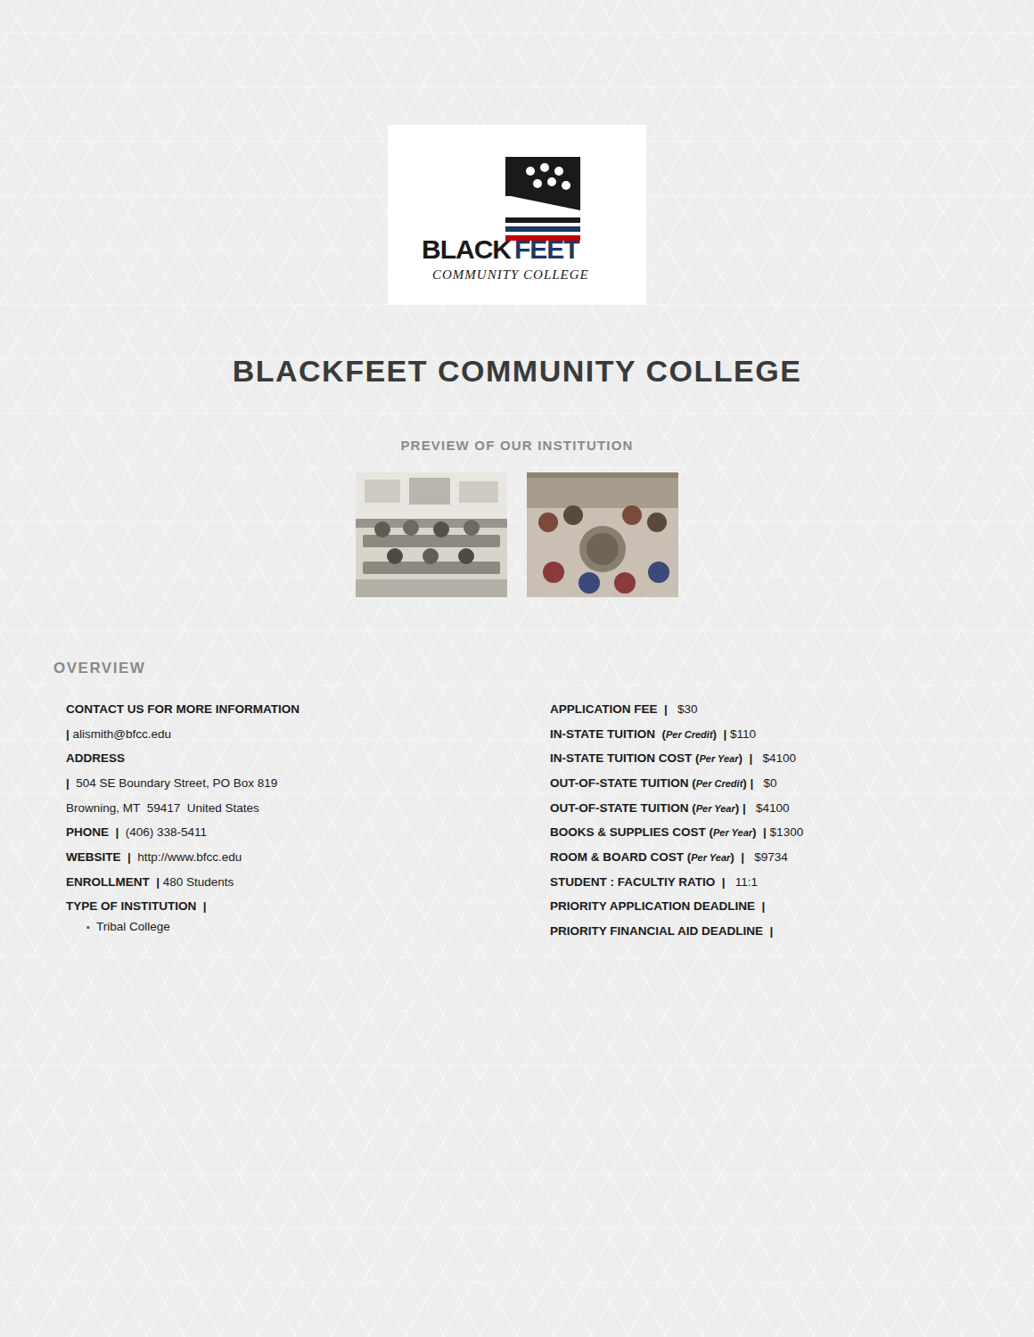BLACK FEET COMMUNITY COLLEGE
Blackfeet Community College
PREVIEW OF OUR INSTITUTION
OVERVIEW
CONTACT US FOR MORE INFORMATION
| alismith@bfcc.edu
ADDRESS
| 504 SE Boundary Street, PO Box 819
Browning, MT 59417 United States
PHONE | (406) 338-5411
WEBSITE | http://www.bfcc.edu
ENROLLMENT | 480 Students
TYPE OF INSTITUTION |
Tribal College
APPLICATION FEE | $30
IN-STATE TUITION (Per Credit) | $110
IN-STATE TUITION COST (Per Year) | $4100
OUT-OF-STATE TUITION (Per Credit) | $0
OUT-OF-STATE TUITION (Per Year) | $4100
BOOKS & SUPPLIES COST (Per Year) | $1300
ROOM & BOARD COST (Per Year) | $9734
STUDENT : FACULTIY RATIO | 11:1
PRIORITY APPLICATION DEADLINE |
PRIORITY FINANCIAL AID DEADLINE |